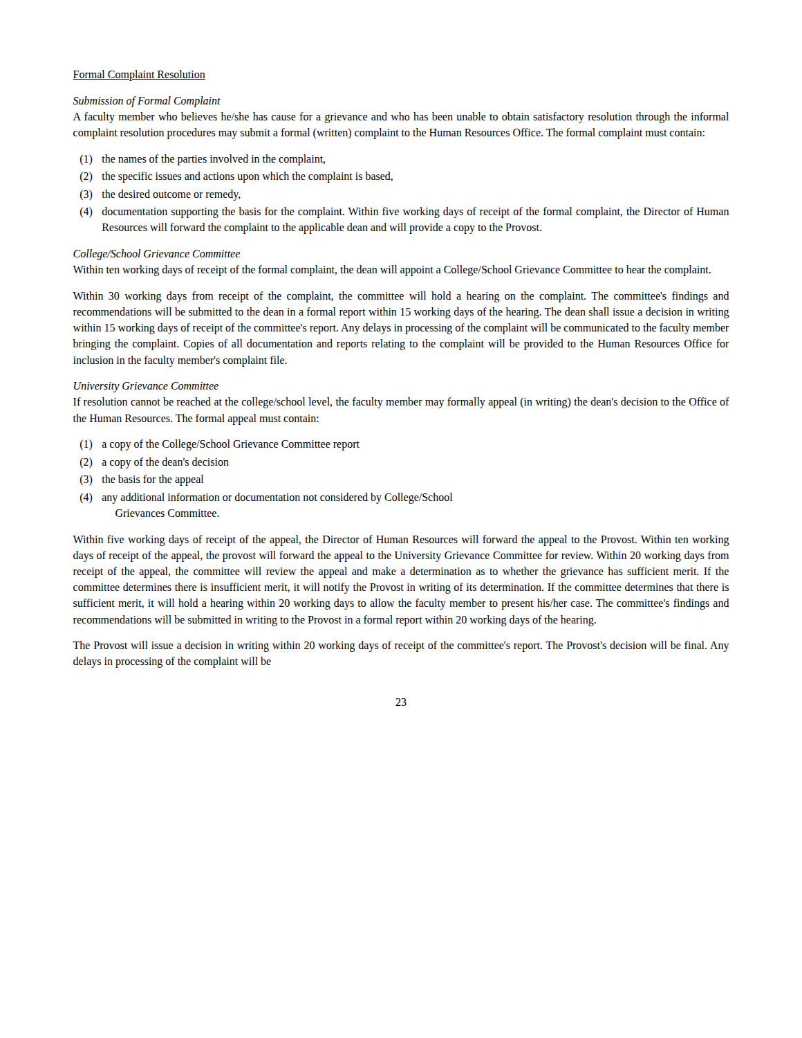Formal Complaint Resolution
Submission of Formal Complaint
A faculty member who believes he/she has cause for a grievance and who has been unable to obtain satisfactory resolution through the informal complaint resolution procedures may submit a formal (written) complaint to the Human Resources Office. The formal complaint must contain:
the names of the parties involved in the complaint,
the specific issues and actions upon which the complaint is based,
the desired outcome or remedy,
documentation supporting the basis for the complaint. Within five working days of receipt of the formal complaint, the Director of Human Resources will forward the complaint to the applicable dean and will provide a copy to the Provost.
College/School Grievance Committee
Within ten working days of receipt of the formal complaint, the dean will appoint a College/School Grievance Committee to hear the complaint.
Within 30 working days from receipt of the complaint, the committee will hold a hearing on the complaint. The committee's findings and recommendations will be submitted to the dean in a formal report within 15 working days of the hearing. The dean shall issue a decision in writing within 15 working days of receipt of the committee's report. Any delays in processing of the complaint will be communicated to the faculty member bringing the complaint. Copies of all documentation and reports relating to the complaint will be provided to the Human Resources Office for inclusion in the faculty member's complaint file.
University Grievance Committee
If resolution cannot be reached at the college/school level, the faculty member may formally appeal (in writing) the dean's decision to the Office of the Human Resources. The formal appeal must contain:
a copy of the College/School Grievance Committee report
a copy of the dean's decision
the basis for the appeal
any additional information or documentation not considered by College/SchoolGrievances Committee.
Within five working days of receipt of the appeal, the Director of Human Resources will forward the appeal to the Provost. Within ten working days of receipt of the appeal, the provost will forward the appeal to the University Grievance Committee for review. Within 20 working days from receipt of the appeal, the committee will review the appeal and make a determination as to whether the grievance has sufficient merit. If the committee determines there is insufficient merit, it will notify the Provost in writing of its determination. If the committee determines that there is sufficient merit, it will hold a hearing within 20 working days to allow the faculty member to present his/her case. The committee's findings and recommendations will be submitted in writing to the Provost in a formal report within 20 working days of the hearing.
The Provost will issue a decision in writing within 20 working days of receipt of the committee's report. The Provost's decision will be final. Any delays in processing of the complaint will be
23